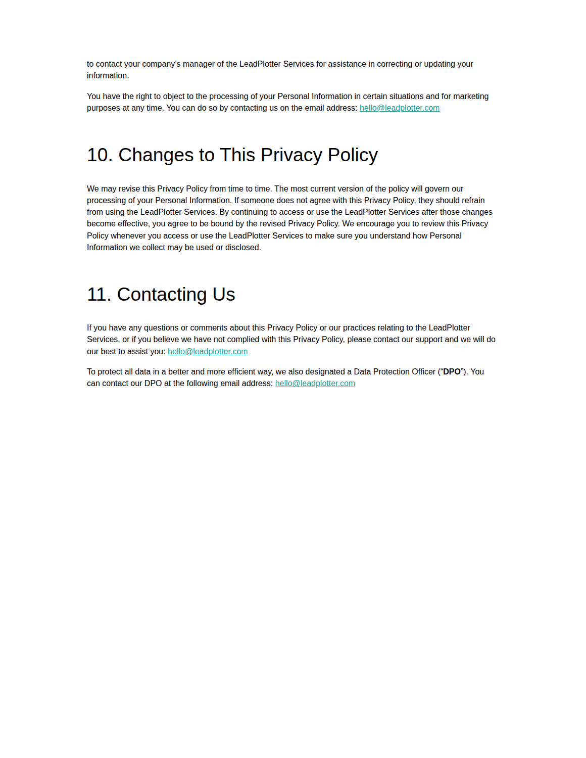to contact your company’s manager of the LeadPlotter Services for assistance in correcting or updating your information.
You have the right to object to the processing of your Personal Information in certain situations and for marketing purposes at any time. You can do so by contacting us on the email address: hello@leadplotter.com
10. Changes to This Privacy Policy
We may revise this Privacy Policy from time to time. The most current version of the policy will govern our processing of your Personal Information. If someone does not agree with this Privacy Policy, they should refrain from using the LeadPlotter Services. By continuing to access or use the LeadPlotter Services after those changes become effective, you agree to be bound by the revised Privacy Policy. We encourage you to review this Privacy Policy whenever you access or use the LeadPlotter Services to make sure you understand how Personal Information we collect may be used or disclosed.
11. Contacting Us
If you have any questions or comments about this Privacy Policy or our practices relating to the LeadPlotter Services, or if you believe we have not complied with this Privacy Policy, please contact our support and we will do our best to assist you: hello@leadplotter.com
To protect all data in a better and more efficient way, we also designated a Data Protection Officer (“DPO”). You can contact our DPO at the following email address: hello@leadplotter.com